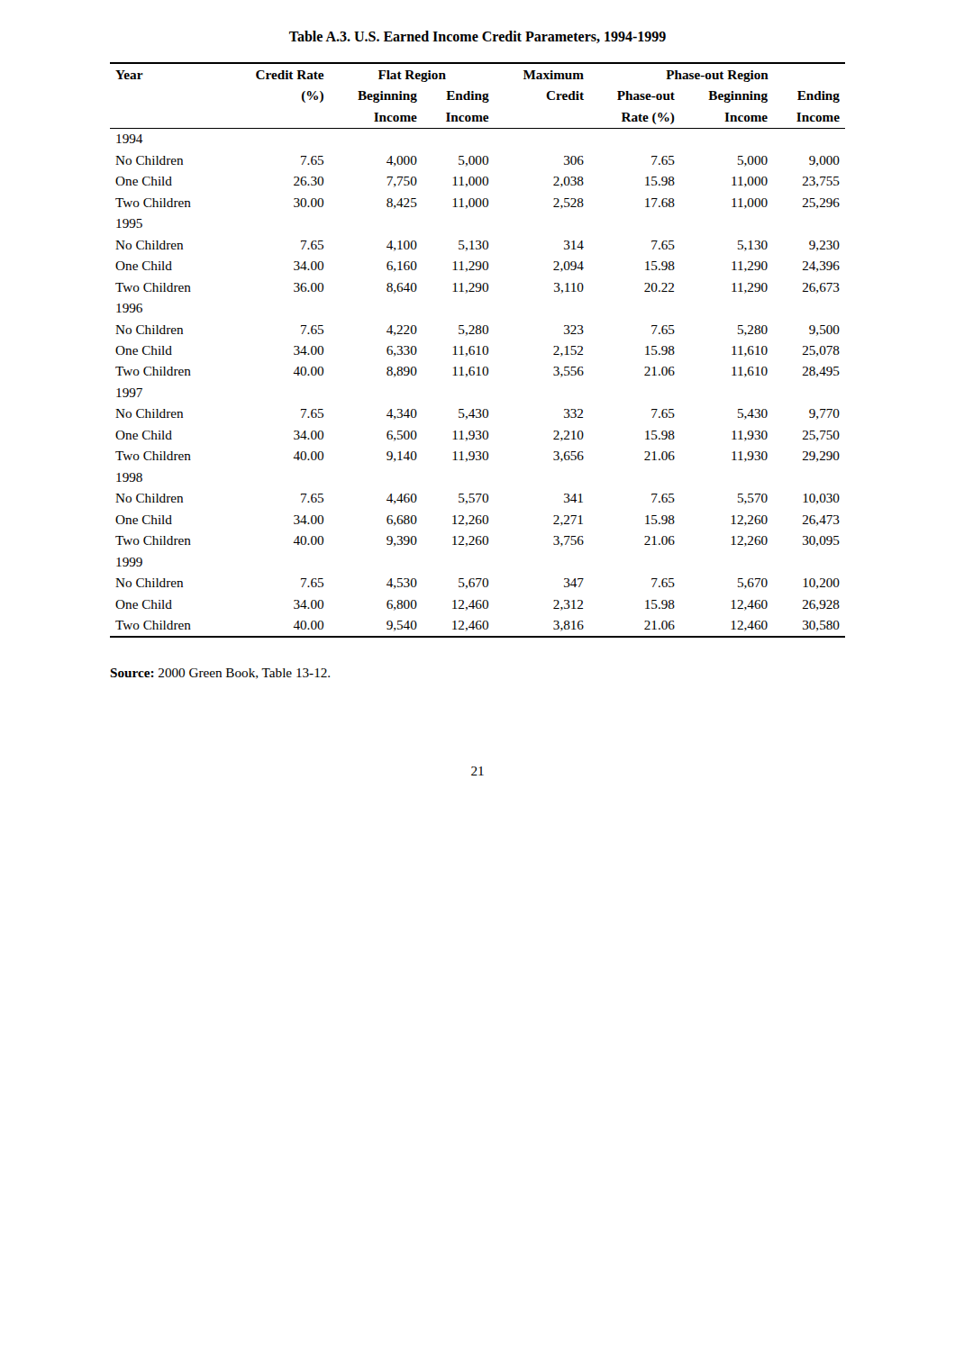Table A.3. U.S. Earned Income Credit Parameters, 1994-1999
| Year | Credit Rate | Flat Region | Maximum | Phase-out Region |
| --- | --- | --- | --- | --- |
| | (%) | Beginning | Ending | Credit | Phase-out | Beginning | Ending |
| | | Income | Income | | Rate (%) | Income | Income |
| 1994 | | | | | | | |
| No Children | 7.65 | 4,000 | 5,000 | 306 | 7.65 | 5,000 | 9,000 |
| One Child | 26.30 | 7,750 | 11,000 | 2,038 | 15.98 | 11,000 | 23,755 |
| Two Children | 30.00 | 8,425 | 11,000 | 2,528 | 17.68 | 11,000 | 25,296 |
| 1995 | | | | | | | |
| No Children | 7.65 | 4,100 | 5,130 | 314 | 7.65 | 5,130 | 9,230 |
| One Child | 34.00 | 6,160 | 11,290 | 2,094 | 15.98 | 11,290 | 24,396 |
| Two Children | 36.00 | 8,640 | 11,290 | 3,110 | 20.22 | 11,290 | 26,673 |
| 1996 | | | | | | | |
| No Children | 7.65 | 4,220 | 5,280 | 323 | 7.65 | 5,280 | 9,500 |
| One Child | 34.00 | 6,330 | 11,610 | 2,152 | 15.98 | 11,610 | 25,078 |
| Two Children | 40.00 | 8,890 | 11,610 | 3,556 | 21.06 | 11,610 | 28,495 |
| 1997 | | | | | | | |
| No Children | 7.65 | 4,340 | 5,430 | 332 | 7.65 | 5,430 | 9,770 |
| One Child | 34.00 | 6,500 | 11,930 | 2,210 | 15.98 | 11,930 | 25,750 |
| Two Children | 40.00 | 9,140 | 11,930 | 3,656 | 21.06 | 11,930 | 29,290 |
| 1998 | | | | | | | |
| No Children | 7.65 | 4,460 | 5,570 | 341 | 7.65 | 5,570 | 10,030 |
| One Child | 34.00 | 6,680 | 12,260 | 2,271 | 15.98 | 12,260 | 26,473 |
| Two Children | 40.00 | 9,390 | 12,260 | 3,756 | 21.06 | 12,260 | 30,095 |
| 1999 | | | | | | | |
| No Children | 7.65 | 4,530 | 5,670 | 347 | 7.65 | 5,670 | 10,200 |
| One Child | 34.00 | 6,800 | 12,460 | 2,312 | 15.98 | 12,460 | 26,928 |
| Two Children | 40.00 | 9,540 | 12,460 | 3,816 | 21.06 | 12,460 | 30,580 |
Source: 2000 Green Book, Table 13-12.
21